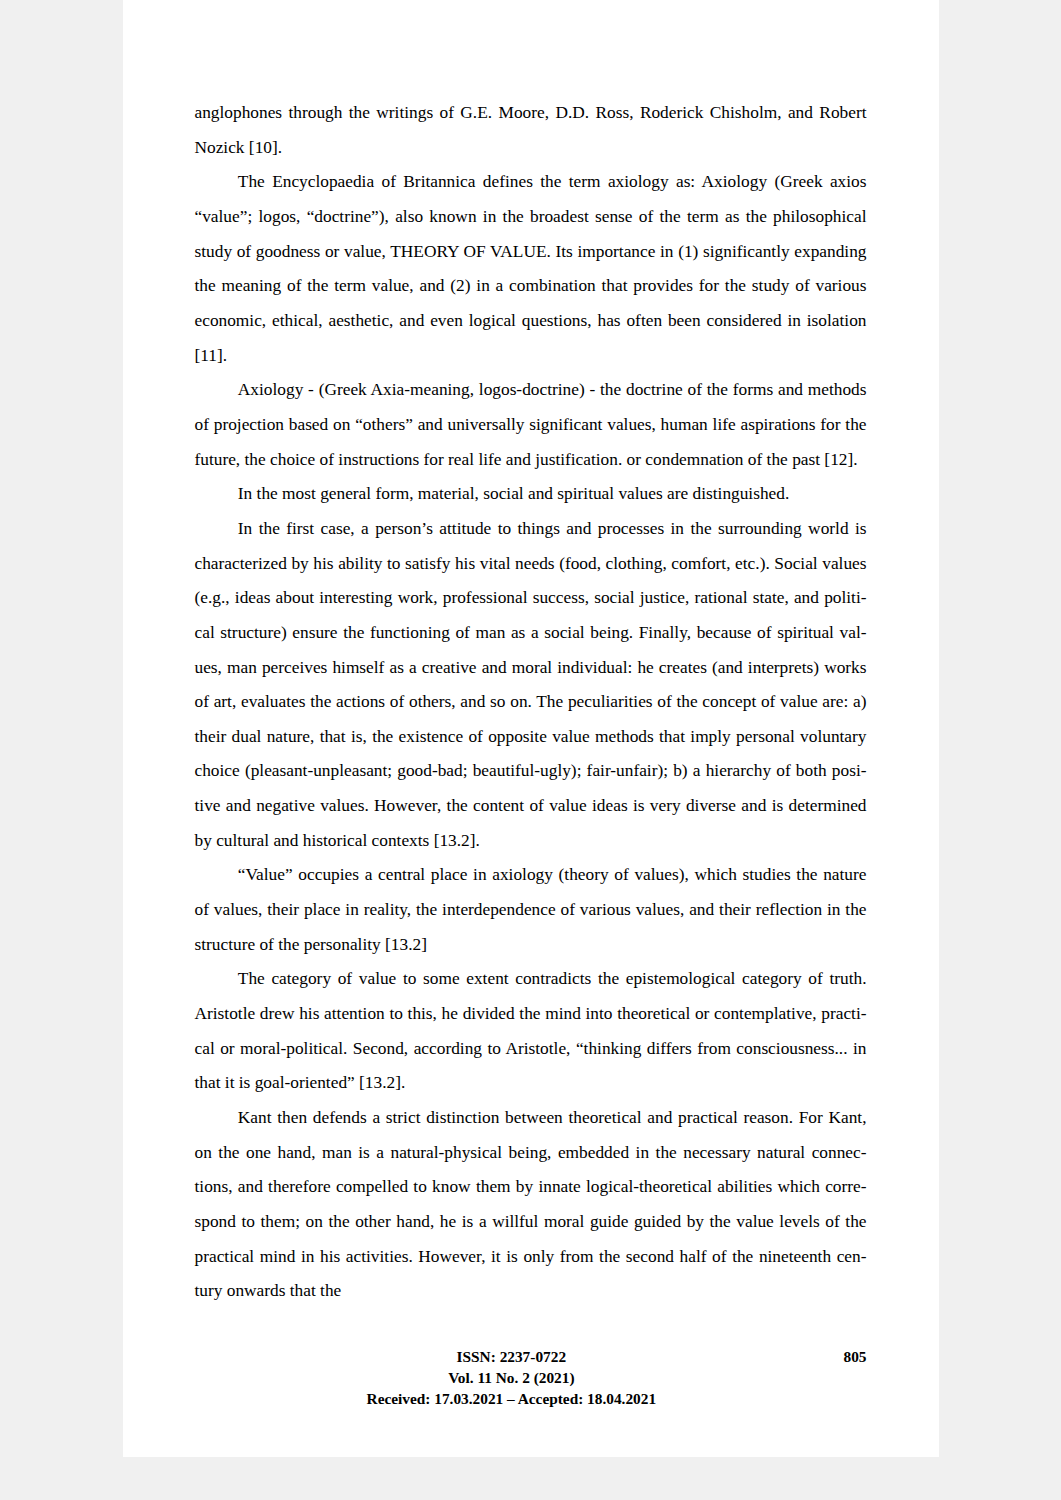anglophones through the writings of G.E. Moore, D.D. Ross, Roderick Chisholm, and Robert Nozick [10].
The Encyclopaedia of Britannica defines the term axiology as: Axiology (Greek axios “value”; logos, “doctrine”), also known in the broadest sense of the term as the philosophical study of goodness or value, THEORY OF VALUE. Its importance in (1) significantly expanding the meaning of the term value, and (2) in a combination that provides for the study of various economic, ethical, aesthetic, and even logical questions, has often been considered in isolation [11].
Axiology - (Greek Axia-meaning, logos-doctrine) - the doctrine of the forms and methods of projection based on “others” and universally significant values, human life aspirations for the future, the choice of instructions for real life and justification. or condemnation of the past [12].
In the most general form, material, social and spiritual values are distinguished.
In the first case, a person’s attitude to things and processes in the surrounding world is characterized by his ability to satisfy his vital needs (food, clothing, comfort, etc.). Social values (e.g., ideas about interesting work, professional success, social justice, rational state, and political structure) ensure the functioning of man as a social being. Finally, because of spiritual values, man perceives himself as a creative and moral individual: he creates (and interprets) works of art, evaluates the actions of others, and so on. The peculiarities of the concept of value are: a) their dual nature, that is, the existence of opposite value methods that imply personal voluntary choice (pleasant-unpleasant; good-bad; beautiful-ugly); fair-unfair); b) a hierarchy of both positive and negative values. However, the content of value ideas is very diverse and is determined by cultural and historical contexts [13.2].
“Value” occupies a central place in axiology (theory of values), which studies the nature of values, their place in reality, the interdependence of various values, and their reflection in the structure of the personality [13.2]
The category of value to some extent contradicts the epistemological category of truth. Aristotle drew his attention to this, he divided the mind into theoretical or contemplative, practical or moral-political. Second, according to Aristotle, “thinking differs from consciousness... in that it is goal-oriented” [13.2].
Kant then defends a strict distinction between theoretical and practical reason. For Kant, on the one hand, man is a natural-physical being, embedded in the necessary natural connections, and therefore compelled to know them by innate logical-theoretical abilities which correspond to them; on the other hand, he is a willful moral guide guided by the value levels of the practical mind in his activities. However, it is only from the second half of the nineteenth century onwards that the
ISSN: 2237-0722
Vol. 11 No. 2 (2021)
Received: 17.03.2021 – Accepted: 18.04.2021
805